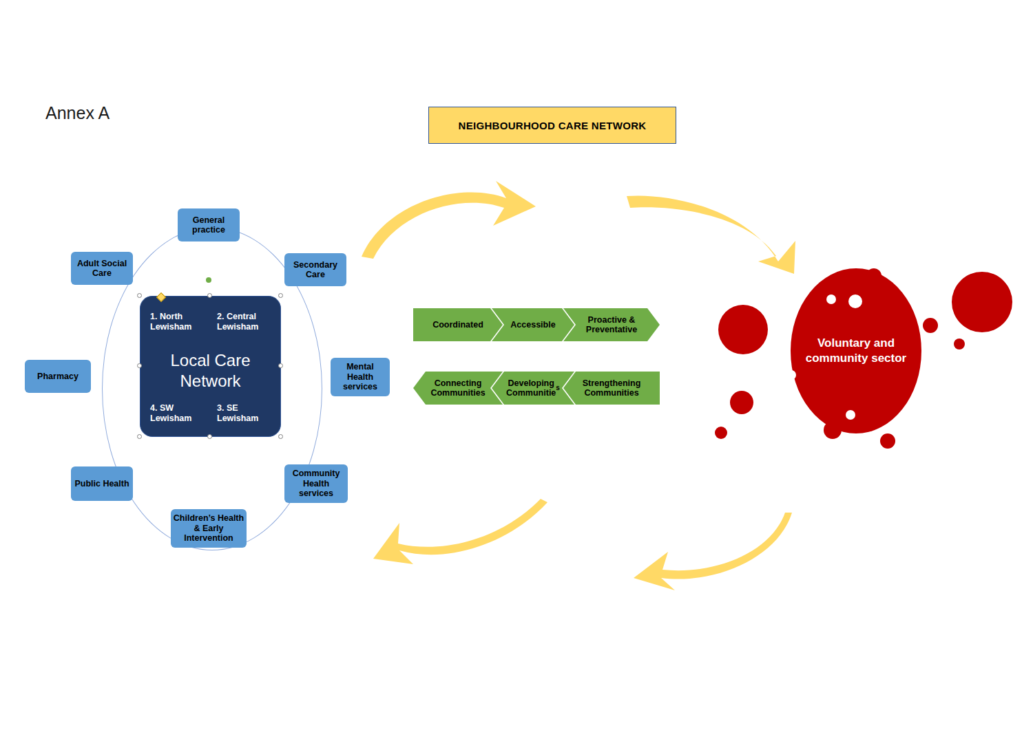Annex A
NEIGHBOURHOOD CARE NETWORK
General practice
Secondary Care
Mental Health services
Community Health services
Children’s Health & Early Intervention
Public Health
Pharmacy
Adult Social Care
1. North Lewisham
2. Central Lewisham
Local Care
Network
4. SW Lewisham
3. SE Lewisham
Coordinated
Accessible
Proactive &
Preventative
Connecting
Communities
Developing
Communities
Strengthening
Communities
Voluntary and community sector